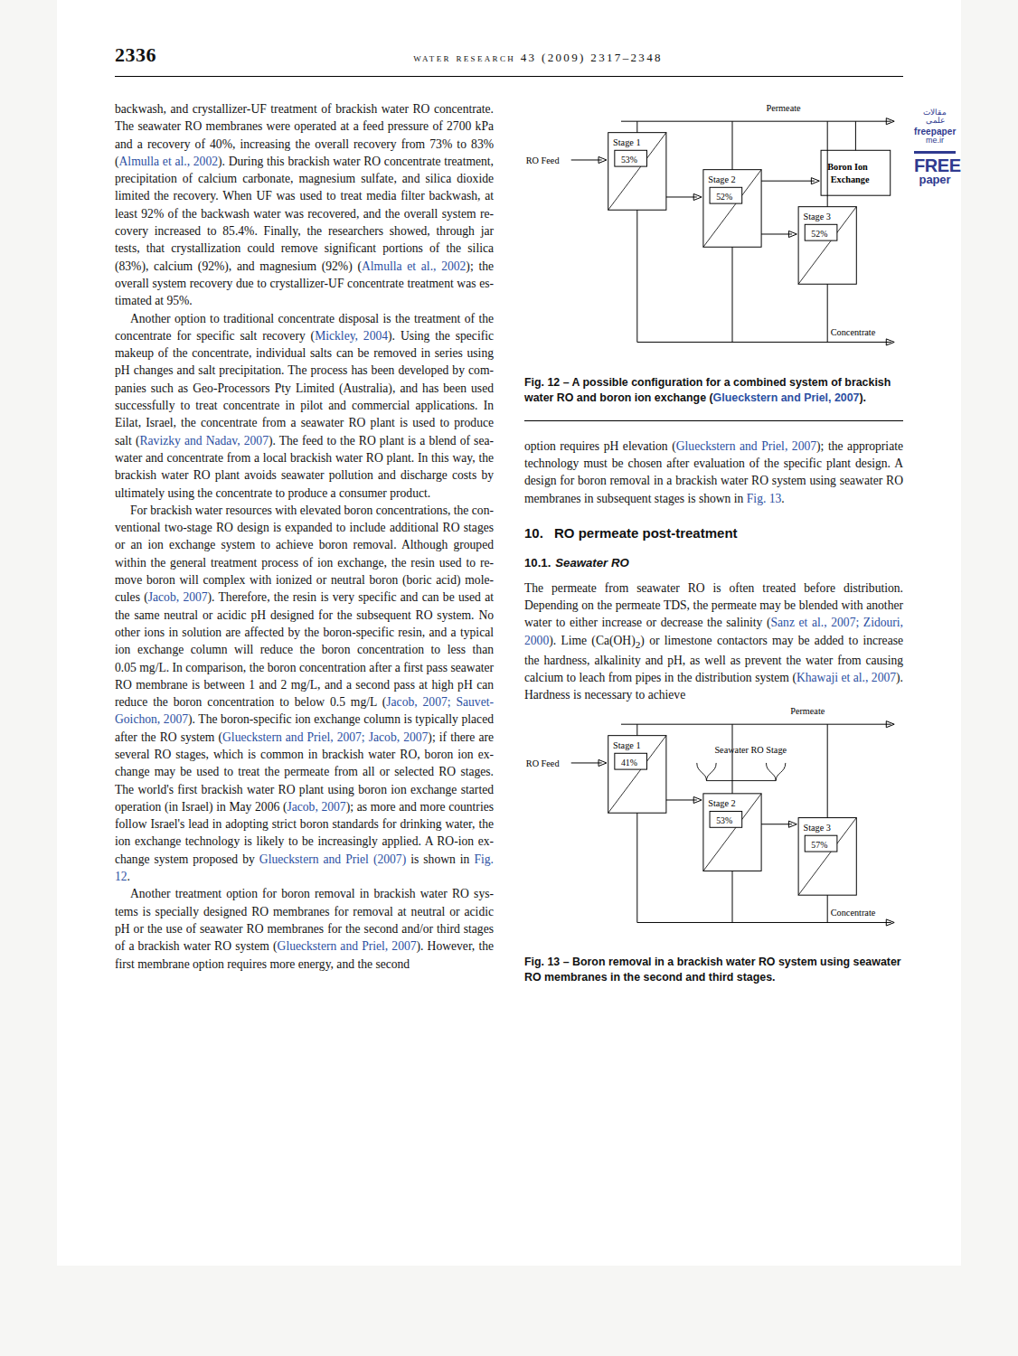مقالات علمی
freepaper
me.ir
FREE
paper
2336
water research 43 (2009) 2317–2348
backwash, and crystallizer-UF treatment of brackish water RO concentrate. The seawater RO membranes were operated at a feed pressure of 2700 kPa and a recovery of 40%, increasing the overall recovery from 73% to 83% (Almulla et al., 2002). During this brackish water RO concentrate treatment, precipitation of calcium carbonate, magnesium sulfate, and silica dioxide limited the recovery. When UF was used to treat media filter backwash, at least 92% of the backwash water was recovered, and the overall system recovery increased to 85.4%. Finally, the researchers showed, through jar tests, that crystallization could remove significant portions of the silica (83%), calcium (92%), and magnesium (92%) (Almulla et al., 2002); the overall system recovery due to crystallizer-UF concentrate treatment was estimated at 95%.
Another option to traditional concentrate disposal is the treatment of the concentrate for specific salt recovery (Mickley, 2004). Using the specific makeup of the concentrate, individual salts can be removed in series using pH changes and salt precipitation. The process has been developed by companies such as Geo-Processors Pty Limited (Australia), and has been used successfully to treat concentrate in pilot and commercial applications. In Eilat, Israel, the concentrate from a seawater RO plant is used to produce salt (Ravizky and Nadav, 2007). The feed to the RO plant is a blend of seawater and concentrate from a local brackish water RO plant. In this way, the brackish water RO plant avoids seawater pollution and discharge costs by ultimately using the concentrate to produce a consumer product.
For brackish water resources with elevated boron concentrations, the conventional two-stage RO design is expanded to include additional RO stages or an ion exchange system to achieve boron removal. Although grouped within the general treatment process of ion exchange, the resin used to remove boron will complex with ionized or neutral boron (boric acid) molecules (Jacob, 2007). Therefore, the resin is very specific and can be used at the same neutral or acidic pH designed for the subsequent RO system. No other ions in solution are affected by the boron-specific resin, and a typical ion exchange column will reduce the boron concentration to less than 0.05 mg/L. In comparison, the boron concentration after a first pass seawater RO membrane is between 1 and 2 mg/L, and a second pass at high pH can reduce the boron concentration to below 0.5 mg/L (Jacob, 2007; Sauvet-Goichon, 2007). The boron-specific ion exchange column is typically placed after the RO system (Glueckstern and Priel, 2007; Jacob, 2007); if there are several RO stages, which is common in brackish water RO, boron ion exchange may be used to treat the permeate from all or selected RO stages. The world's first brackish water RO plant using boron ion exchange started operation (in Israel) in May 2006 (Jacob, 2007); as more and more countries follow Israel's lead in adopting strict boron standards for drinking water, the ion exchange technology is likely to be increasingly applied. A RO-ion exchange system proposed by Glueckstern and Priel (2007) is shown in Fig. 12.
Another treatment option for boron removal in brackish water RO systems is specially designed RO membranes for removal at neutral or acidic pH or the use of seawater RO membranes for the second and/or third stages of a brackish water RO system (Glueckstern and Priel, 2007). However, the first membrane option requires more energy, and the second
Permeate RO Feed Stage 1 53% Stage 2 52% Boron Ion Exchange Stage 3 52% Concentrate
Fig. 12 – A possible configuration for a combined system of brackish water RO and boron ion exchange (Glueckstern and Priel, 2007).
option requires pH elevation (Glueckstern and Priel, 2007); the appropriate technology must be chosen after evaluation of the specific plant design. A design for boron removal in a brackish water RO system using seawater RO membranes in subsequent stages is shown in Fig. 13.
10. RO permeate post-treatment
10.1. Seawater RO
The permeate from seawater RO is often treated before distribution. Depending on the permeate TDS, the permeate may be blended with another water to either increase or decrease the salinity (Sanz et al., 2007; Zidouri, 2000). Lime (Ca(OH)2) or limestone contactors may be added to increase the hardness, alkalinity and pH, as well as prevent the water from causing calcium to leach from pipes in the distribution system (Khawaji et al., 2007). Hardness is necessary to achieve
Permeate RO Feed Stage 1 41% Seawater RO Stage Stage 2 53% Stage 3 57% Concentrate
Fig. 13 – Boron removal in a brackish water RO system using seawater RO membranes in the second and third stages.